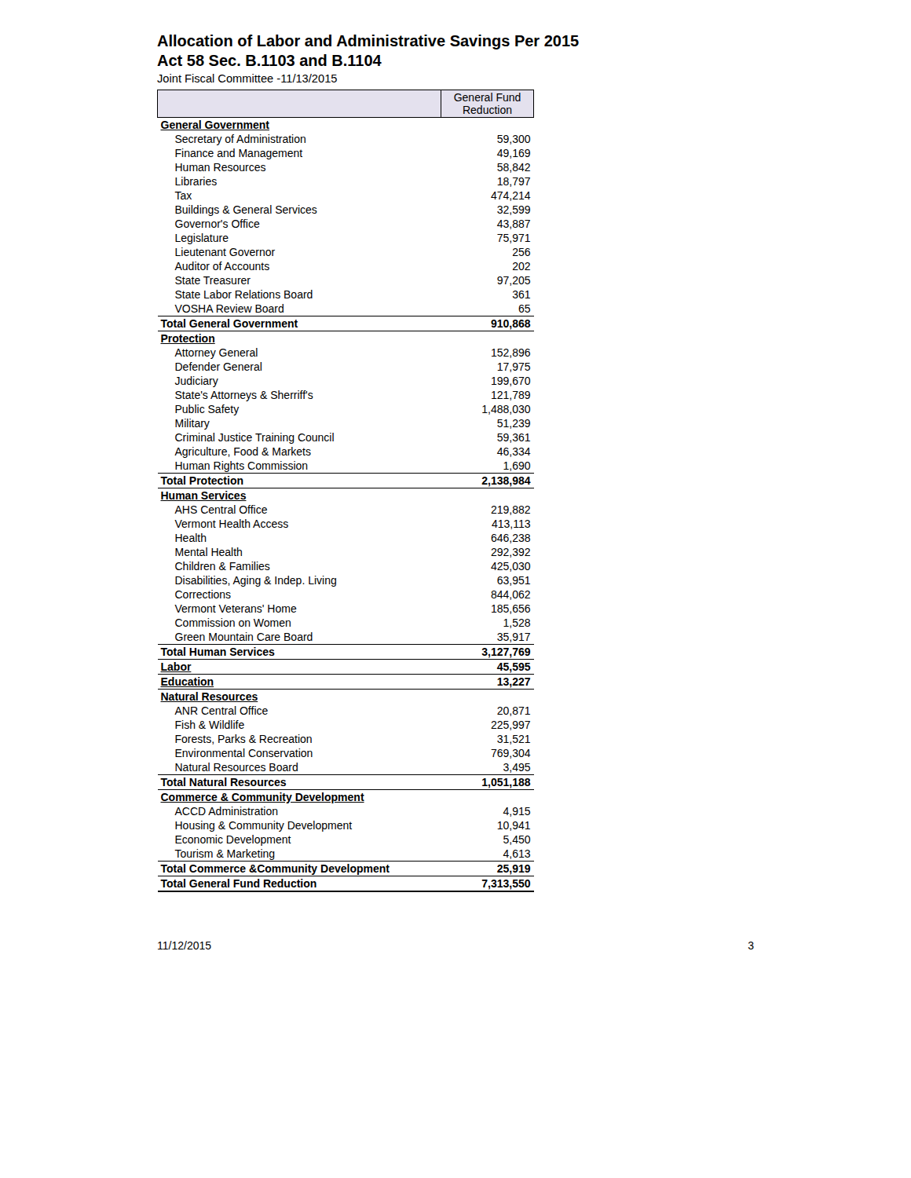Allocation of Labor and Administrative Savings Per 2015
Act 58 Sec. B.1103 and B.1104
Joint Fiscal Committee -11/13/2015
| | General Fund Reduction |
| General Government | |
| Secretary of Administration | 59,300 |
| Finance and Management | 49,169 |
| Human Resources | 58,842 |
| Libraries | 18,797 |
| Tax | 474,214 |
| Buildings & General Services | 32,599 |
| Governor's Office | 43,887 |
| Legislature | 75,971 |
| Lieutenant Governor | 256 |
| Auditor of Accounts | 202 |
| State Treasurer | 97,205 |
| State Labor Relations Board | 361 |
| VOSHA Review Board | 65 |
| Total General Government | 910,868 |
| Protection | |
| Attorney General | 152,896 |
| Defender General | 17,975 |
| Judiciary | 199,670 |
| State's Attorneys & Sherriff's | 121,789 |
| Public Safety | 1,488,030 |
| Military | 51,239 |
| Criminal Justice Training Council | 59,361 |
| Agriculture, Food & Markets | 46,334 |
| Human Rights Commission | 1,690 |
| Total Protection | 2,138,984 |
| Human Services | |
| AHS Central Office | 219,882 |
| Vermont Health Access | 413,113 |
| Health | 646,238 |
| Mental Health | 292,392 |
| Children & Families | 425,030 |
| Disabilities, Aging & Indep. Living | 63,951 |
| Corrections | 844,062 |
| Vermont Veterans' Home | 185,656 |
| Commission on Women | 1,528 |
| Green Mountain Care Board | 35,917 |
| Total Human Services | 3,127,769 |
| Labor | 45,595 |
| Education | 13,227 |
| Natural Resources | |
| ANR Central Office | 20,871 |
| Fish & Wildlife | 225,997 |
| Forests, Parks & Recreation | 31,521 |
| Environmental Conservation | 769,304 |
| Natural Resources Board | 3,495 |
| Total Natural Resources | 1,051,188 |
| Commerce & Community Development | |
| ACCD Administration | 4,915 |
| Housing & Community Development | 10,941 |
| Economic Development | 5,450 |
| Tourism & Marketing | 4,613 |
| Total Commerce &Community Development | 25,919 |
| Total General Fund Reduction | 7,313,550 |
11/12/2015 3